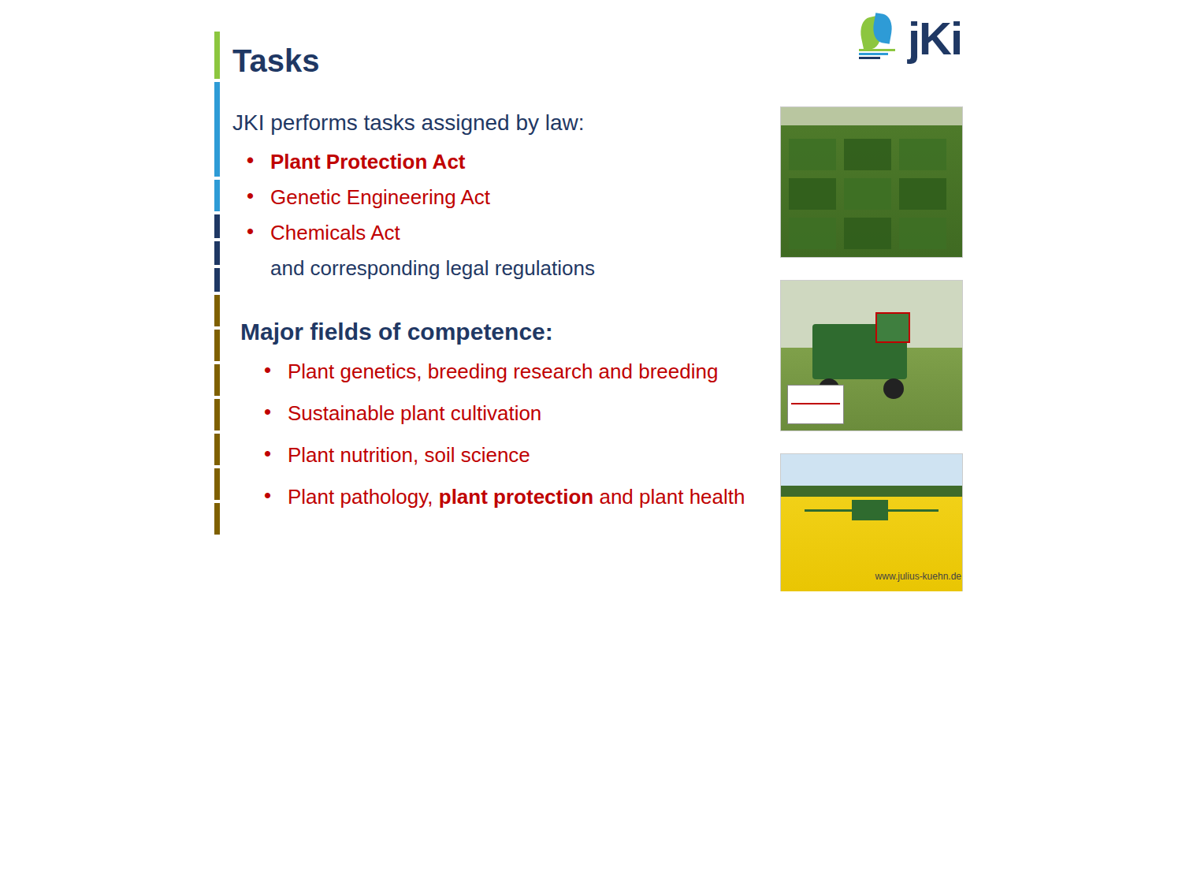jKi
Tasks
JKI performs tasks assigned by law:
Plant Protection Act
Genetic Engineering Act
Chemicals Act
and corresponding legal regulations
Major fields of competence:
Plant genetics, breeding research and breeding
Sustainable plant cultivation
Plant nutrition, soil science
Plant pathology, plant protection and plant health
www.julius-kuehn.de